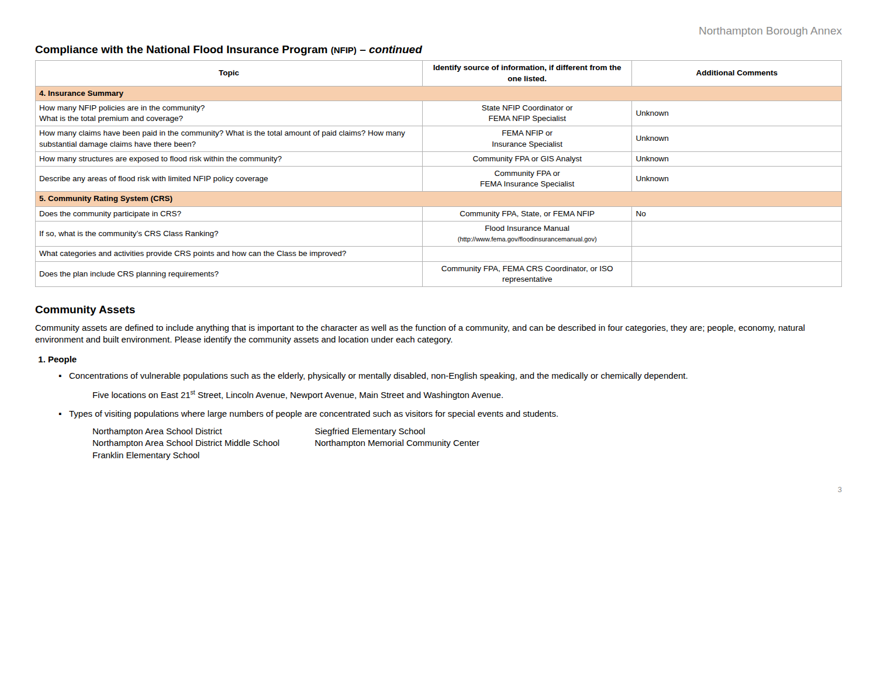Northampton Borough Annex
Compliance with the National Flood Insurance Program (NFIP) – continued
| Topic | Identify source of information, if different from the one listed. | Additional Comments |
| --- | --- | --- |
| 4. Insurance Summary |
| How many NFIP policies are in the community? What is the total premium and coverage? | State NFIP Coordinator or FEMA NFIP Specialist | Unknown |
| How many claims have been paid in the community? What is the total amount of paid claims? How many substantial damage claims have there been? | FEMA NFIP or Insurance Specialist | Unknown |
| How many structures are exposed to flood risk within the community? | Community FPA or GIS Analyst | Unknown |
| Describe any areas of flood risk with limited NFIP policy coverage | Community FPA or FEMA Insurance Specialist | Unknown |
| 5. Community Rating System (CRS) |
| Does the community participate in CRS? | Community FPA, State, or FEMA NFIP | No |
| If so, what is the community’s CRS Class Ranking? | Flood Insurance Manual (http://www.fema.gov/floodinsurancemanual.gov) | |
| What categories and activities provide CRS points and how can the Class be improved? | | |
| Does the plan include CRS planning requirements? | Community FPA, FEMA CRS Coordinator, or ISO representative | |
Community Assets
Community assets are defined to include anything that is important to the character as well as the function of a community, and can be described in four categories, they are; people, economy, natural environment and built environment. Please identify the community assets and location under each category.
People
Concentrations of vulnerable populations such as the elderly, physically or mentally disabled, non-English speaking, and the medically or chemically dependent.
Five locations on East 21st Street, Lincoln Avenue, Newport Avenue, Main Street and Washington Avenue.
Types of visiting populations where large numbers of people are concentrated such as visitors for special events and students.
| Northampton Area School District | Siegfried Elementary School |
| Northampton Area School District Middle School | Northampton Memorial Community Center |
| Franklin Elementary School | |
3